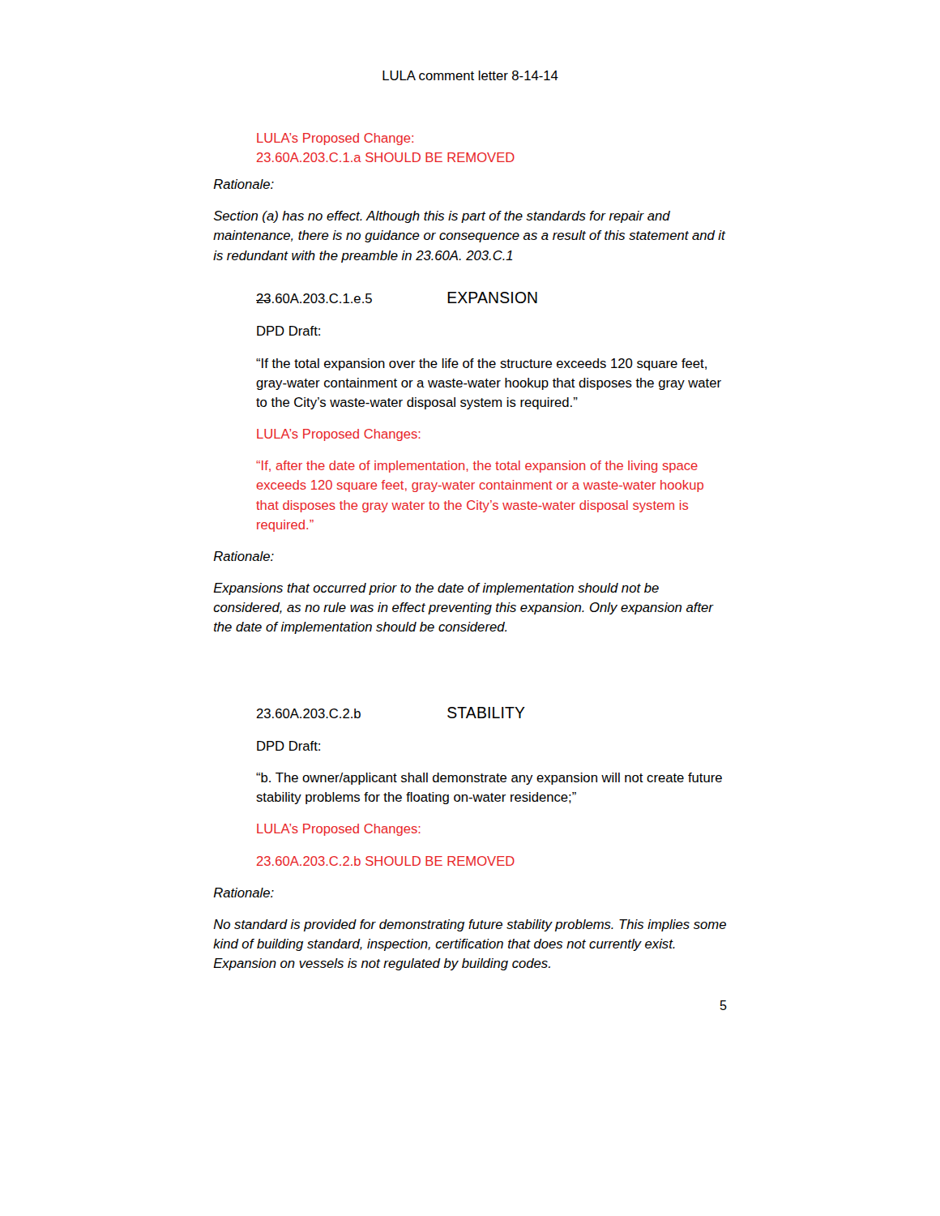LULA comment letter 8-14-14
LULA’s Proposed Change:
23.60A.203.C.1.a SHOULD BE REMOVED
Rationale:
Section (a) has no effect. Although this is part of the standards for repair and maintenance, there is no guidance or consequence as a result of this statement and it is redundant with the preamble in 23.60A. 203.C.1
23.60A.203.C.1.e.5 EXPANSION
DPD Draft:
“If the total expansion over the life of the structure exceeds 120 square feet, gray-water containment or a waste-water hookup that disposes the gray water to the City’s waste-water disposal system is required.”
LULA’s Proposed Changes:
“If, after the date of implementation, the total expansion of the living space exceeds 120 square feet, gray-water containment or a waste-water hookup that disposes the gray water to the City’s waste-water disposal system is required.”
Rationale:
Expansions that occurred prior to the date of implementation should not be considered, as no rule was in effect preventing this expansion. Only expansion after the date of implementation should be considered.
23.60A.203.C.2.b STABILITY
DPD Draft:
“b. The owner/applicant shall demonstrate any expansion will not create future stability problems for the floating on-water residence;”
LULA’s Proposed Changes:
23.60A.203.C.2.b SHOULD BE REMOVED
Rationale:
No standard is provided for demonstrating future stability problems. This implies some kind of building standard, inspection, certification that does not currently exist. Expansion on vessels is not regulated by building codes.
5